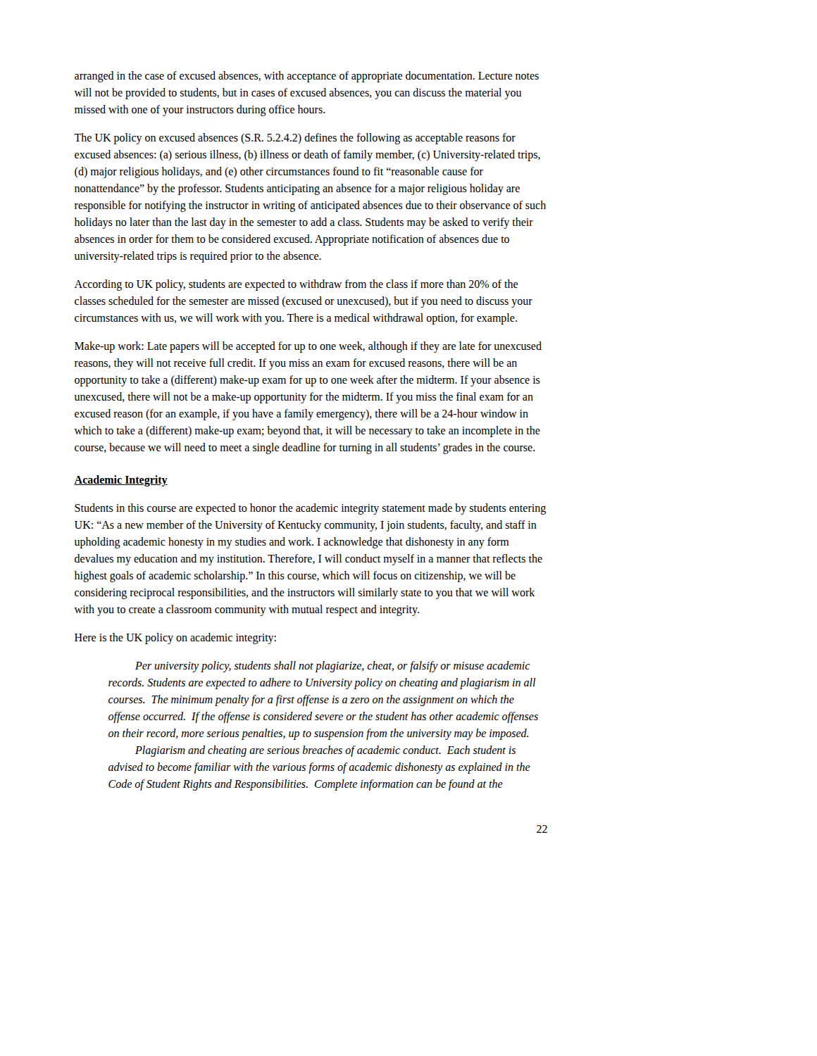arranged in the case of excused absences, with acceptance of appropriate documentation. Lecture notes will not be provided to students, but in cases of excused absences, you can discuss the material you missed with one of your instructors during office hours.
The UK policy on excused absences (S.R. 5.2.4.2) defines the following as acceptable reasons for excused absences: (a) serious illness, (b) illness or death of family member, (c) University-related trips, (d) major religious holidays, and (e) other circumstances found to fit “reasonable cause for nonattendance” by the professor. Students anticipating an absence for a major religious holiday are responsible for notifying the instructor in writing of anticipated absences due to their observance of such holidays no later than the last day in the semester to add a class. Students may be asked to verify their absences in order for them to be considered excused. Appropriate notification of absences due to university-related trips is required prior to the absence.
According to UK policy, students are expected to withdraw from the class if more than 20% of the classes scheduled for the semester are missed (excused or unexcused), but if you need to discuss your circumstances with us, we will work with you. There is a medical withdrawal option, for example.
Make-up work: Late papers will be accepted for up to one week, although if they are late for unexcused reasons, they will not receive full credit. If you miss an exam for excused reasons, there will be an opportunity to take a (different) make-up exam for up to one week after the midterm. If your absence is unexcused, there will not be a make-up opportunity for the midterm. If you miss the final exam for an excused reason (for an example, if you have a family emergency), there will be a 24-hour window in which to take a (different) make-up exam; beyond that, it will be necessary to take an incomplete in the course, because we will need to meet a single deadline for turning in all students’ grades in the course.
Academic Integrity
Students in this course are expected to honor the academic integrity statement made by students entering UK: “As a new member of the University of Kentucky community, I join students, faculty, and staff in upholding academic honesty in my studies and work. I acknowledge that dishonesty in any form devalues my education and my institution. Therefore, I will conduct myself in a manner that reflects the highest goals of academic scholarship.” In this course, which will focus on citizenship, we will be considering reciprocal responsibilities, and the instructors will similarly state to you that we will work with you to create a classroom community with mutual respect and integrity.
Here is the UK policy on academic integrity:
Per university policy, students shall not plagiarize, cheat, or falsify or misuse academic records. Students are expected to adhere to University policy on cheating and plagiarism in all courses. The minimum penalty for a first offense is a zero on the assignment on which the offense occurred. If the offense is considered severe or the student has other academic offenses on their record, more serious penalties, up to suspension from the university may be imposed.
Plagiarism and cheating are serious breaches of academic conduct. Each student is advised to become familiar with the various forms of academic dishonesty as explained in the Code of Student Rights and Responsibilities. Complete information can be found at the
22